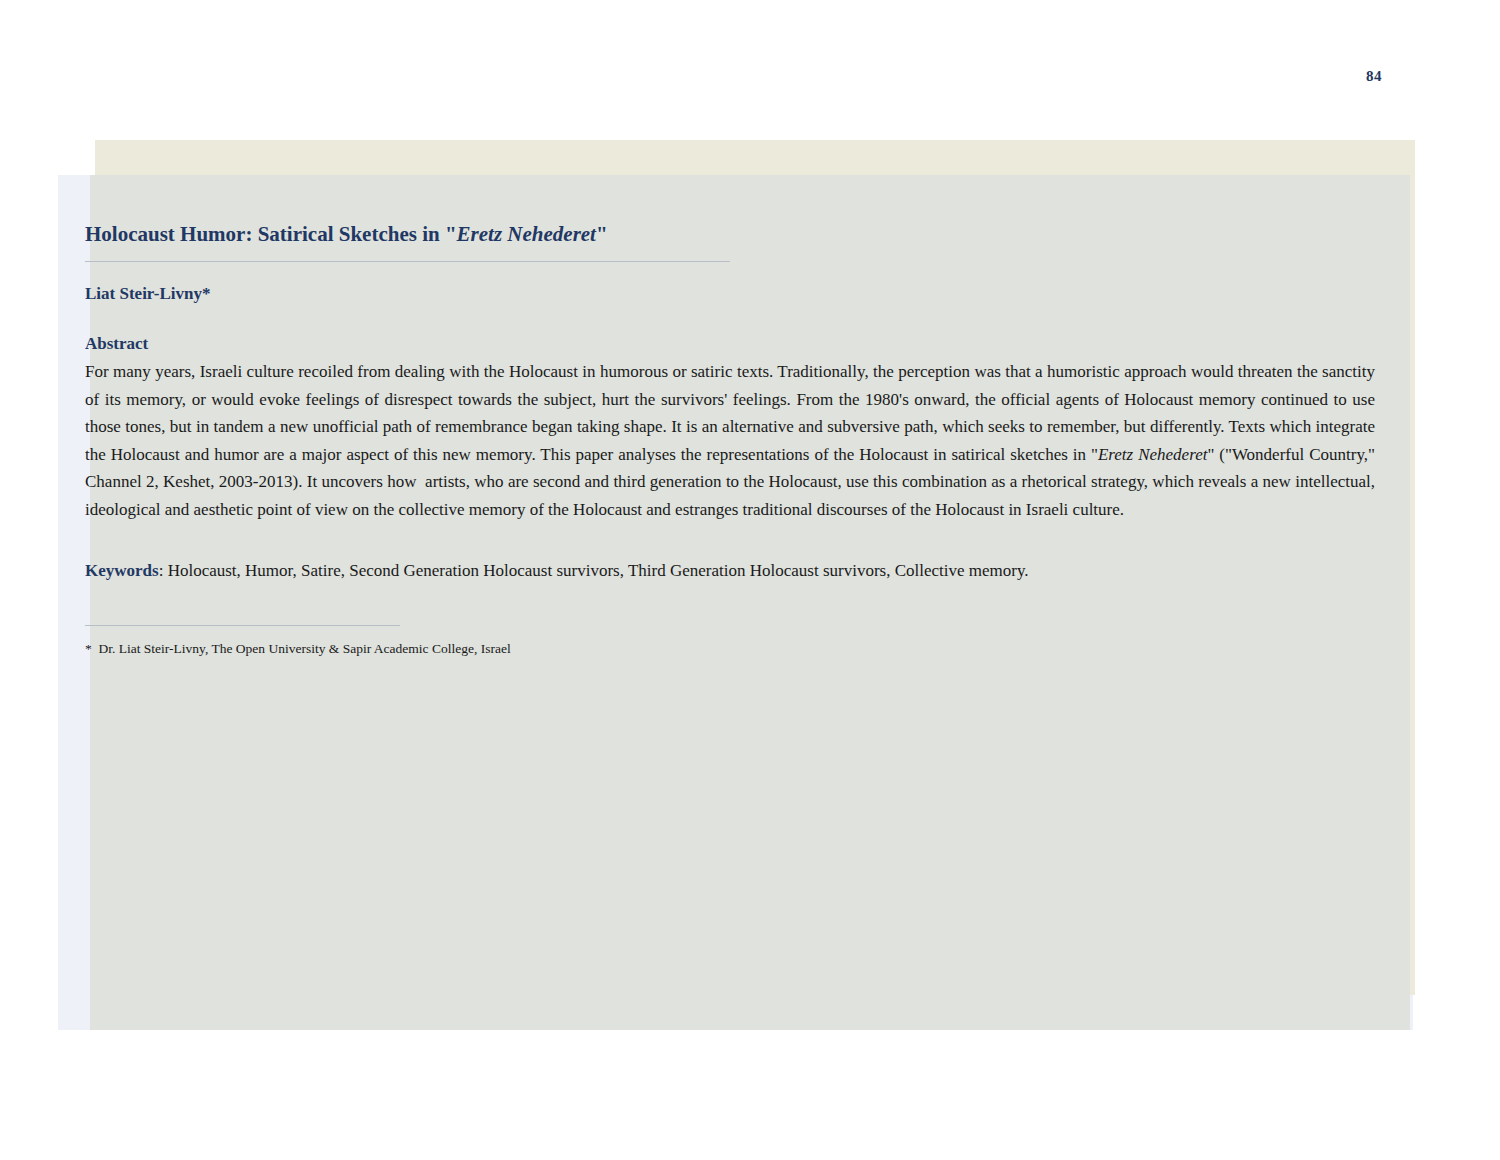84
Holocaust Humor: Satirical Sketches in "Eretz Nehederet"
Liat Steir-Livny*
Abstract
For many years, Israeli culture recoiled from dealing with the Holocaust in humorous or satiric texts. Traditionally, the perception was that a humoristic approach would threaten the sanctity of its memory, or would evoke feelings of disrespect towards the subject, hurt the survivors' feelings. From the 1980's onward, the official agents of Holocaust memory continued to use those tones, but in tandem a new unofficial path of remembrance began taking shape. It is an alternative and subversive path, which seeks to remember, but differently. Texts which integrate the Holocaust and humor are a major aspect of this new memory. This paper analyses the representations of the Holocaust in satirical sketches in "Eretz Nehederet" ("Wonderful Country," Channel 2, Keshet, 2003-2013). It uncovers how artists, who are second and third generation to the Holocaust, use this combination as a rhetorical strategy, which reveals a new intellectual, ideological and aesthetic point of view on the collective memory of the Holocaust and estranges traditional discourses of the Holocaust in Israeli culture.
Keywords: Holocaust, Humor, Satire, Second Generation Holocaust survivors, Third Generation Holocaust survivors, Collective memory.
* Dr. Liat Steir-Livny, The Open University & Sapir Academic College, Israel